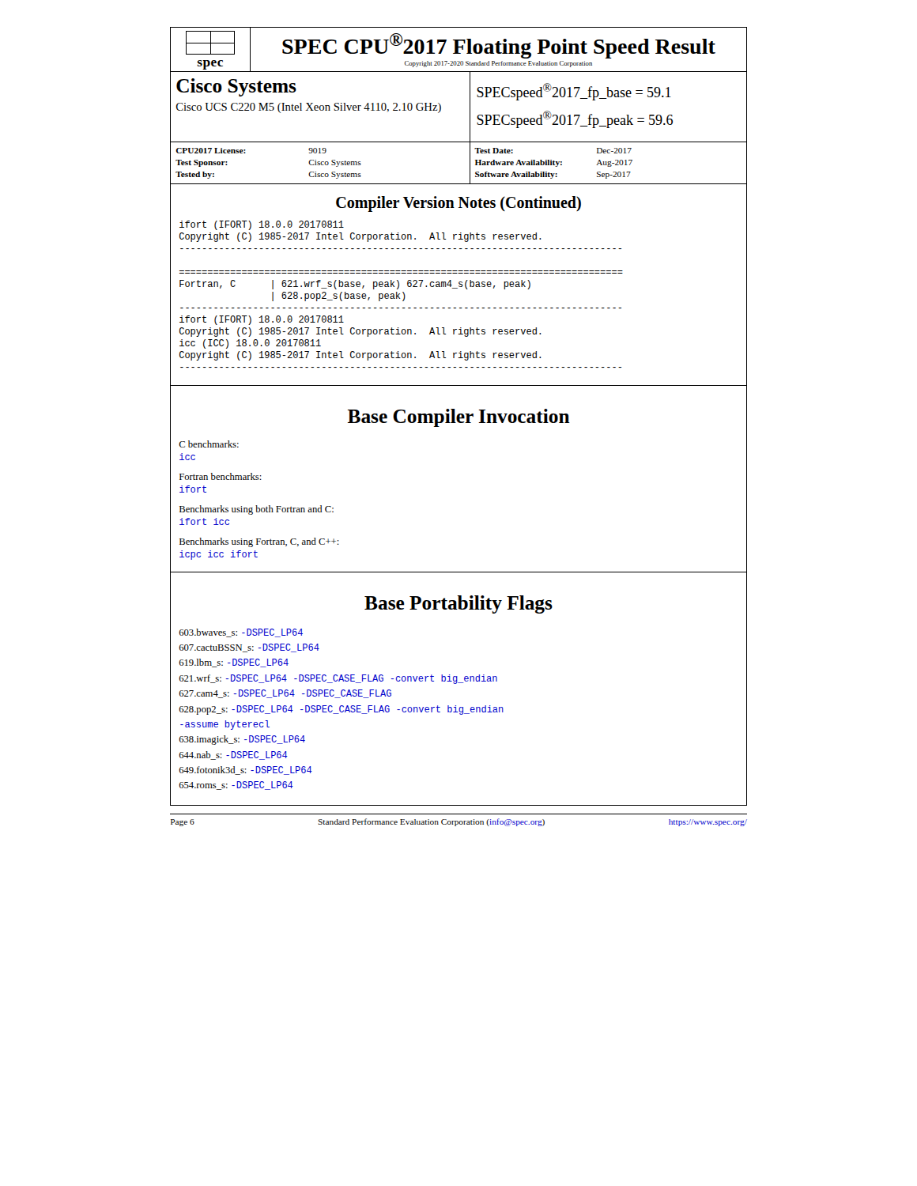spec
SPEC CPU®2017 Floating Point Speed Result
Copyright 2017-2020 Standard Performance Evaluation Corporation
Cisco Systems
Cisco UCS C220 M5 (Intel Xeon Silver 4110, 2.10 GHz)
SPECspeed®2017_fp_base = 59.1
SPECspeed®2017_fp_peak = 59.6
CPU2017 License:
9019
Test Sponsor:
Cisco Systems
Tested by:
Cisco Systems
Test Date:
Dec-2017
Hardware Availability:
Aug-2017
Software Availability:
Sep-2017
Compiler Version Notes (Continued)
ifort (IFORT) 18.0.0 20170811
Copyright (C) 1985-2017 Intel Corporation.  All rights reserved.
------------------------------------------------------------------------------

==============================================================================
Fortran, C      | 621.wrf_s(base, peak) 627.cam4_s(base, peak)
                | 628.pop2_s(base, peak)
------------------------------------------------------------------------------
ifort (IFORT) 18.0.0 20170811
Copyright (C) 1985-2017 Intel Corporation.  All rights reserved.
icc (ICC) 18.0.0 20170811
Copyright (C) 1985-2017 Intel Corporation.  All rights reserved.
------------------------------------------------------------------------------
Base Compiler Invocation
C benchmarks:
icc
Fortran benchmarks:
ifort
Benchmarks using both Fortran and C:
ifort icc
Benchmarks using Fortran, C, and C++:
icpc icc ifort
Base Portability Flags
603.bwaves_s: -DSPEC_LP64
607.cactuBSSN_s: -DSPEC_LP64
619.lbm_s: -DSPEC_LP64
621.wrf_s: -DSPEC_LP64 -DSPEC_CASE_FLAG -convert big_endian
627.cam4_s: -DSPEC_LP64 -DSPEC_CASE_FLAG
628.pop2_s: -DSPEC_LP64 -DSPEC_CASE_FLAG -convert big_endian
-assume byterecl
638.imagick_s: -DSPEC_LP64
644.nab_s: -DSPEC_LP64
649.fotonik3d_s: -DSPEC_LP64
654.roms_s: -DSPEC_LP64
Page 6
Standard Performance Evaluation Corporation (info@spec.org)
https://www.spec.org/